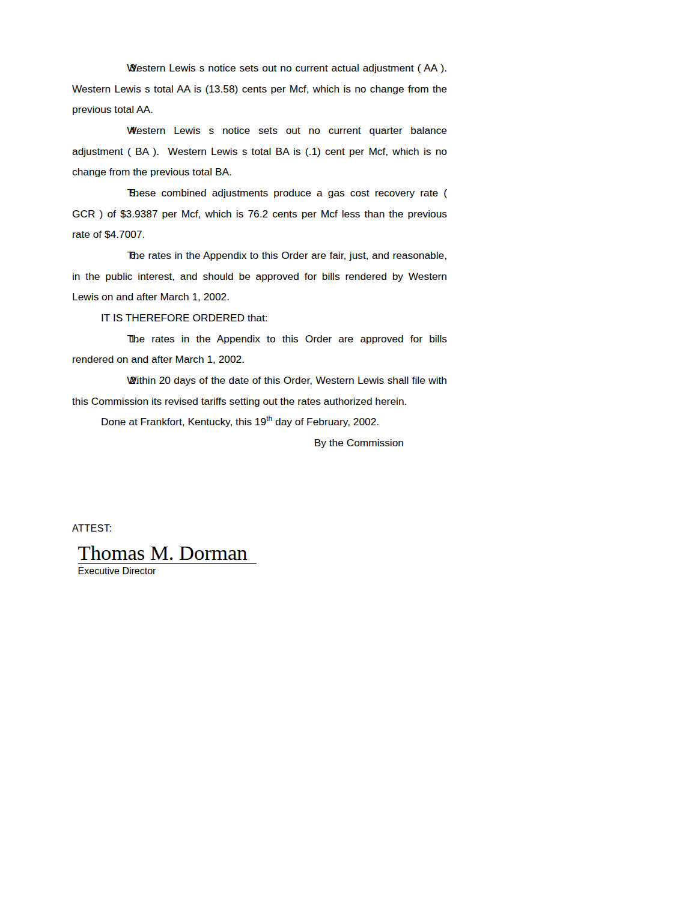3. Western Lewis s notice sets out no current actual adjustment ( AA ). Western Lewis s total AA is (13.58) cents per Mcf, which is no change from the previous total AA.
4. Western Lewis s notice sets out no current quarter balance adjustment ( BA ). Western Lewis s total BA is (.1) cent per Mcf, which is no change from the previous total BA.
5. These combined adjustments produce a gas cost recovery rate ( GCR ) of $3.9387 per Mcf, which is 76.2 cents per Mcf less than the previous rate of $4.7007.
6. The rates in the Appendix to this Order are fair, just, and reasonable, in the public interest, and should be approved for bills rendered by Western Lewis on and after March 1, 2002.
IT IS THEREFORE ORDERED that:
1. The rates in the Appendix to this Order are approved for bills rendered on and after March 1, 2002.
2. Within 20 days of the date of this Order, Western Lewis shall file with this Commission its revised tariffs setting out the rates authorized herein.
Done at Frankfort, Kentucky, this 19th day of February, 2002.
By the Commission
ATTEST:
Thomas M. Dorman
Executive Director